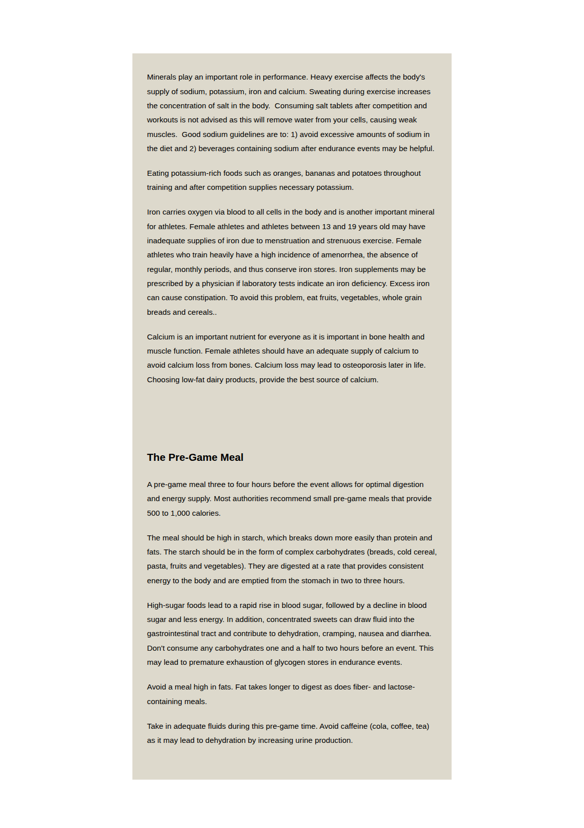Minerals play an important role in performance. Heavy exercise affects the body's supply of sodium, potassium, iron and calcium. Sweating during exercise increases the concentration of salt in the body. Consuming salt tablets after competition and workouts is not advised as this will remove water from your cells, causing weak muscles. Good sodium guidelines are to: 1) avoid excessive amounts of sodium in the diet and 2) beverages containing sodium after endurance events may be helpful.
Eating potassium-rich foods such as oranges, bananas and potatoes throughout training and after competition supplies necessary potassium.
Iron carries oxygen via blood to all cells in the body and is another important mineral for athletes. Female athletes and athletes between 13 and 19 years old may have inadequate supplies of iron due to menstruation and strenuous exercise. Female athletes who train heavily have a high incidence of amenorrhea, the absence of regular, monthly periods, and thus conserve iron stores. Iron supplements may be prescribed by a physician if laboratory tests indicate an iron deficiency. Excess iron can cause constipation. To avoid this problem, eat fruits, vegetables, whole grain breads and cereals..
Calcium is an important nutrient for everyone as it is important in bone health and muscle function. Female athletes should have an adequate supply of calcium to avoid calcium loss from bones. Calcium loss may lead to osteoporosis later in life. Choosing low-fat dairy products, provide the best source of calcium.
The Pre-Game Meal
A pre-game meal three to four hours before the event allows for optimal digestion and energy supply. Most authorities recommend small pre-game meals that provide 500 to 1,000 calories.
The meal should be high in starch, which breaks down more easily than protein and fats. The starch should be in the form of complex carbohydrates (breads, cold cereal, pasta, fruits and vegetables). They are digested at a rate that provides consistent energy to the body and are emptied from the stomach in two to three hours.
High-sugar foods lead to a rapid rise in blood sugar, followed by a decline in blood sugar and less energy. In addition, concentrated sweets can draw fluid into the gastrointestinal tract and contribute to dehydration, cramping, nausea and diarrhea. Don't consume any carbohydrates one and a half to two hours before an event. This may lead to premature exhaustion of glycogen stores in endurance events.
Avoid a meal high in fats. Fat takes longer to digest as does fiber- and lactose-containing meals.
Take in adequate fluids during this pre-game time. Avoid caffeine (cola, coffee, tea) as it may lead to dehydration by increasing urine production.